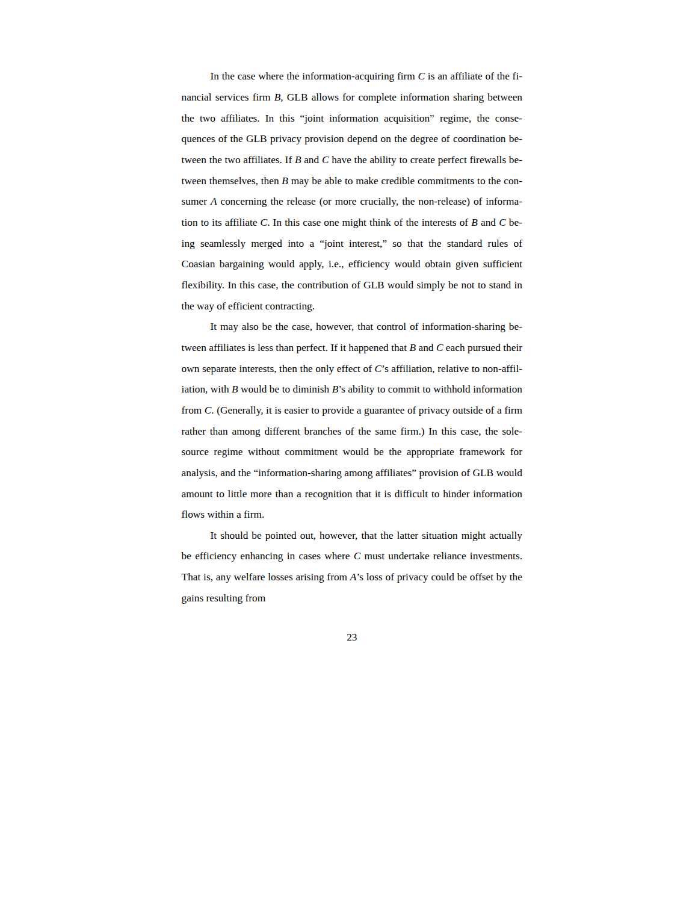In the case where the information-acquiring firm C is an affiliate of the financial services firm B, GLB allows for complete information sharing between the two affiliates. In this “joint information acquisition” regime, the consequences of the GLB privacy provision depend on the degree of coordination between the two affiliates. If B and C have the ability to create perfect firewalls between themselves, then B may be able to make credible commitments to the consumer A concerning the release (or more crucially, the non-release) of information to its affiliate C. In this case one might think of the interests of B and C being seamlessly merged into a “joint interest,” so that the standard rules of Coasian bargaining would apply, i.e., efficiency would obtain given sufficient flexibility. In this case, the contribution of GLB would simply be not to stand in the way of efficient contracting.
It may also be the case, however, that control of information-sharing between affiliates is less than perfect. If it happened that B and C each pursued their own separate interests, then the only effect of C’s affiliation, relative to non-affiliation, with B would be to diminish B’s ability to commit to withhold information from C. (Generally, it is easier to provide a guarantee of privacy outside of a firm rather than among different branches of the same firm.) In this case, the sole-source regime without commitment would be the appropriate framework for analysis, and the “information-sharing among affiliates” provision of GLB would amount to little more than a recognition that it is difficult to hinder information flows within a firm.
It should be pointed out, however, that the latter situation might actually be efficiency enhancing in cases where C must undertake reliance investments. That is, any welfare losses arising from A’s loss of privacy could be offset by the gains resulting from
23